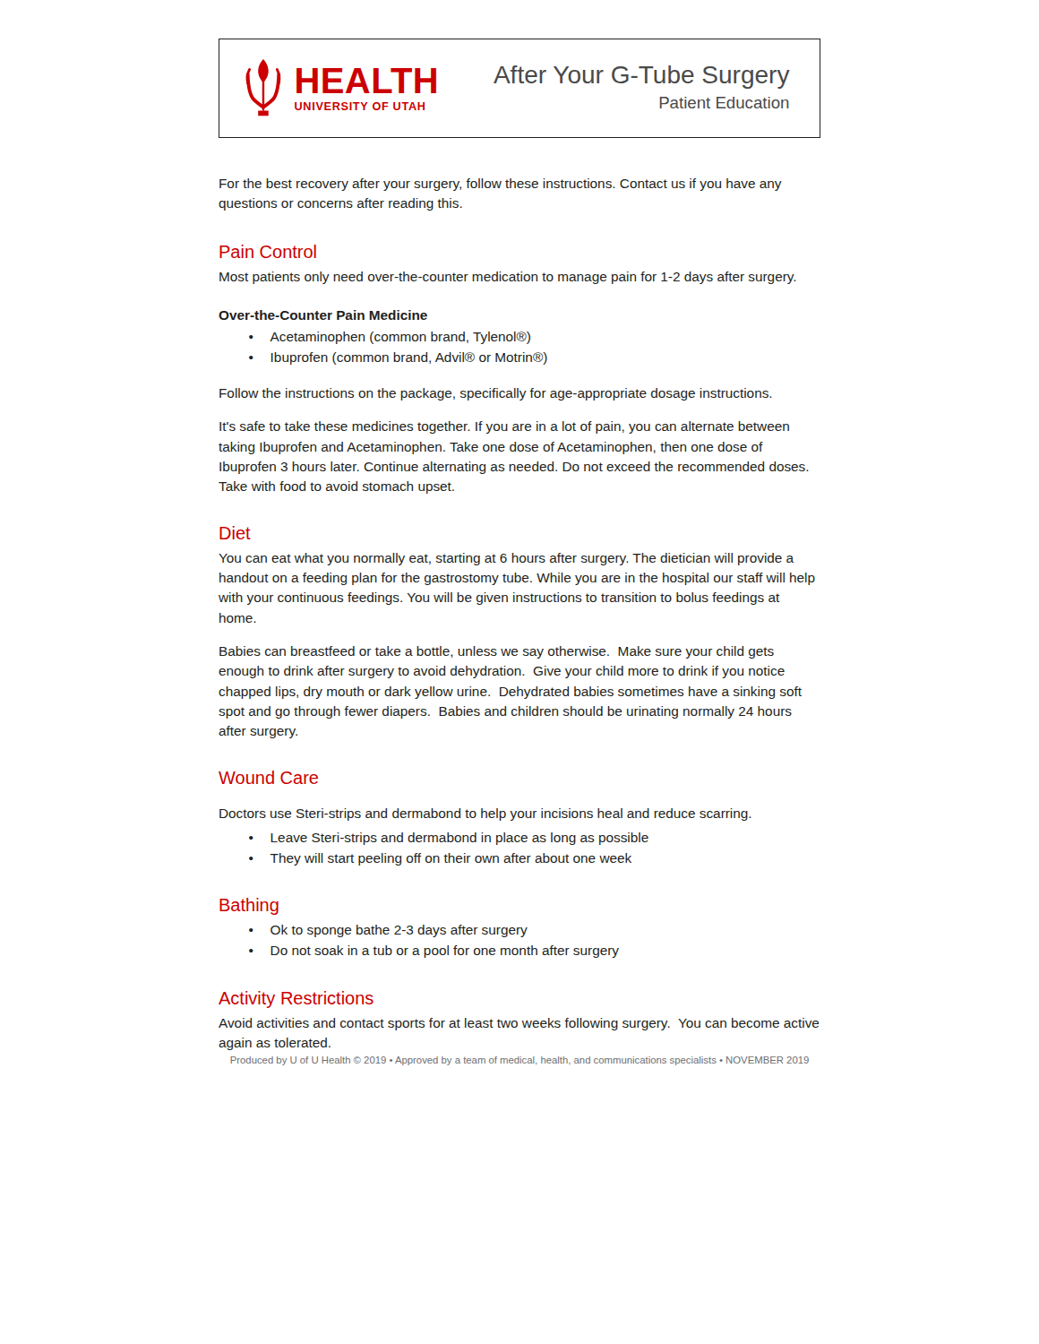HEALTH
UNIVERSITY OF UTAH
After Your G-Tube Surgery
Patient Education
For the best recovery after your surgery, follow these instructions. Contact us if you have any questions or concerns after reading this.
Pain Control
Most patients only need over-the-counter medication to manage pain for 1-2 days after surgery.
Over-the-Counter Pain Medicine
Acetaminophen (common brand, Tylenol®)
Ibuprofen (common brand, Advil® or Motrin®)
Follow the instructions on the package, specifically for age-appropriate dosage instructions.
It's safe to take these medicines together. If you are in a lot of pain, you can alternate between taking Ibuprofen and Acetaminophen. Take one dose of Acetaminophen, then one dose of Ibuprofen 3 hours later. Continue alternating as needed. Do not exceed the recommended doses. Take with food to avoid stomach upset.
Diet
You can eat what you normally eat, starting at 6 hours after surgery. The dietician will provide a handout on a feeding plan for the gastrostomy tube. While you are in the hospital our staff will help with your continuous feedings. You will be given instructions to transition to bolus feedings at home.
Babies can breastfeed or take a bottle, unless we say otherwise. Make sure your child gets enough to drink after surgery to avoid dehydration. Give your child more to drink if you notice chapped lips, dry mouth or dark yellow urine. Dehydrated babies sometimes have a sinking soft spot and go through fewer diapers. Babies and children should be urinating normally 24 hours after surgery.
Wound Care
Doctors use Steri-strips and dermabond to help your incisions heal and reduce scarring.
Leave Steri-strips and dermabond in place as long as possible
They will start peeling off on their own after about one week
Bathing
Ok to sponge bathe 2-3 days after surgery
Do not soak in a tub or a pool for one month after surgery
Activity Restrictions
Avoid activities and contact sports for at least two weeks following surgery. You can become active again as tolerated.
Produced by U of U Health © 2019 • Approved by a team of medical, health, and communications specialists • NOVEMBER 2019